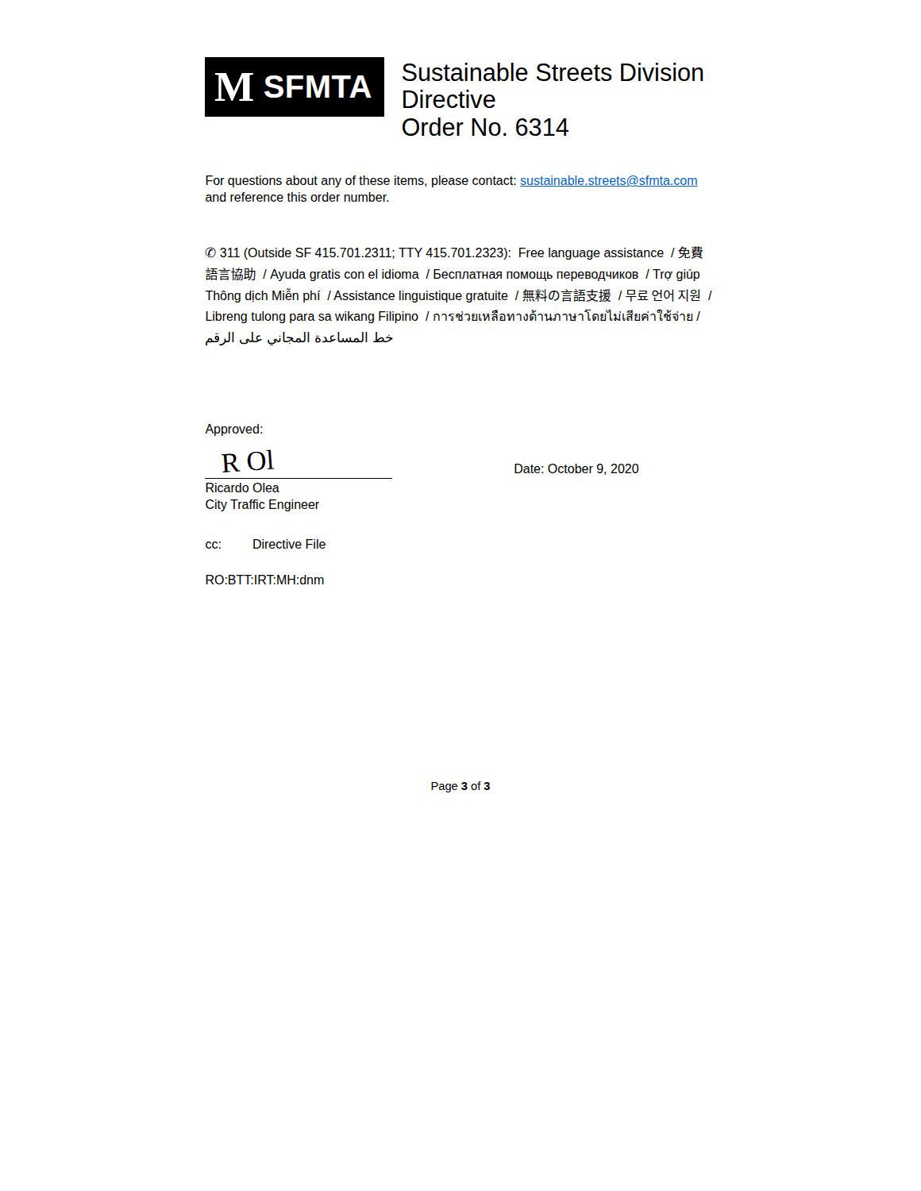M SFMTA
Sustainable Streets Division Directive
Order No. 6314
For questions about any of these items, please contact: sustainable.streets@sfmta.com and reference this order number.
✆ 311 (Outside SF 415.701.2311; TTY 415.701.2323): Free language assistance / 免費語言協助 / Ayuda gratis con el idioma / Бесплатная помощь переводчиков / Trợ giúp Thông dịch Miễn phí / Assistance linguistique gratuite / 無料の言語支援 / 무료 언어 지원 / Libreng tulong para sa wikang Filipino / การช่วยเหลือทางด้านภาษาโดยไม่เสียค่าใช้จ่าย / خط المساعدة المجاني على الرقم
Approved:
R Ol
Date: October 9, 2020
Ricardo Olea
City Traffic Engineer
cc: Directive File
RO:BTT:IRT:MH:dnm
Page 3 of 3